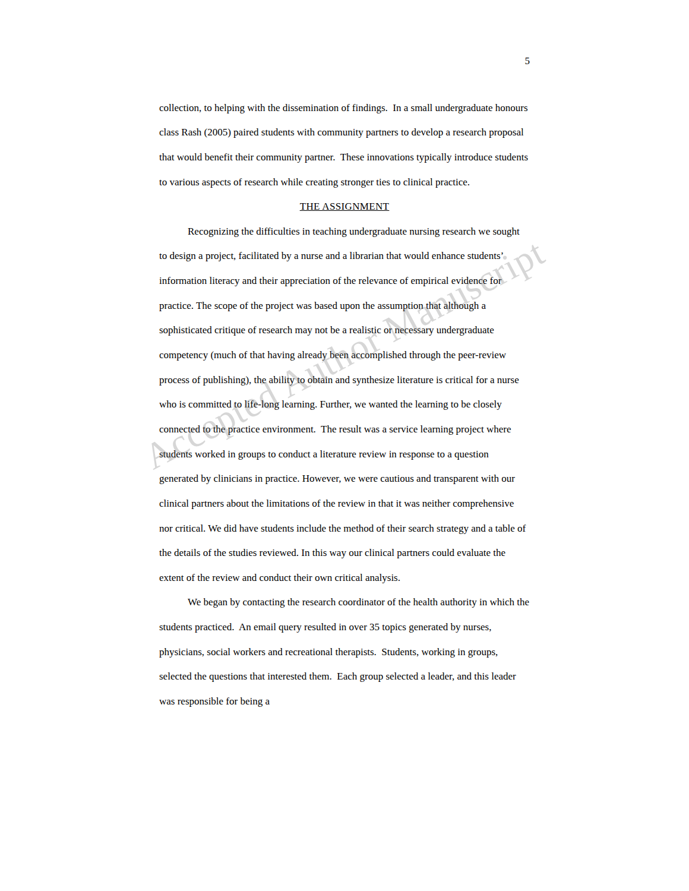Accepted Author Manuscript
5
collection, to helping with the dissemination of findings. In a small undergraduate honours class Rash (2005) paired students with community partners to develop a research proposal that would benefit their community partner. These innovations typically introduce students to various aspects of research while creating stronger ties to clinical practice.
THE ASSIGNMENT
Recognizing the difficulties in teaching undergraduate nursing research we sought to design a project, facilitated by a nurse and a librarian that would enhance students’ information literacy and their appreciation of the relevance of empirical evidence for practice. The scope of the project was based upon the assumption that although a sophisticated critique of research may not be a realistic or necessary undergraduate competency (much of that having already been accomplished through the peer-review process of publishing), the ability to obtain and synthesize literature is critical for a nurse who is committed to life-long learning. Further, we wanted the learning to be closely connected to the practice environment. The result was a service learning project where students worked in groups to conduct a literature review in response to a question generated by clinicians in practice. However, we were cautious and transparent with our clinical partners about the limitations of the review in that it was neither comprehensive nor critical. We did have students include the method of their search strategy and a table of the details of the studies reviewed. In this way our clinical partners could evaluate the extent of the review and conduct their own critical analysis.
We began by contacting the research coordinator of the health authority in which the students practiced. An email query resulted in over 35 topics generated by nurses, physicians, social workers and recreational therapists. Students, working in groups, selected the questions that interested them. Each group selected a leader, and this leader was responsible for being a